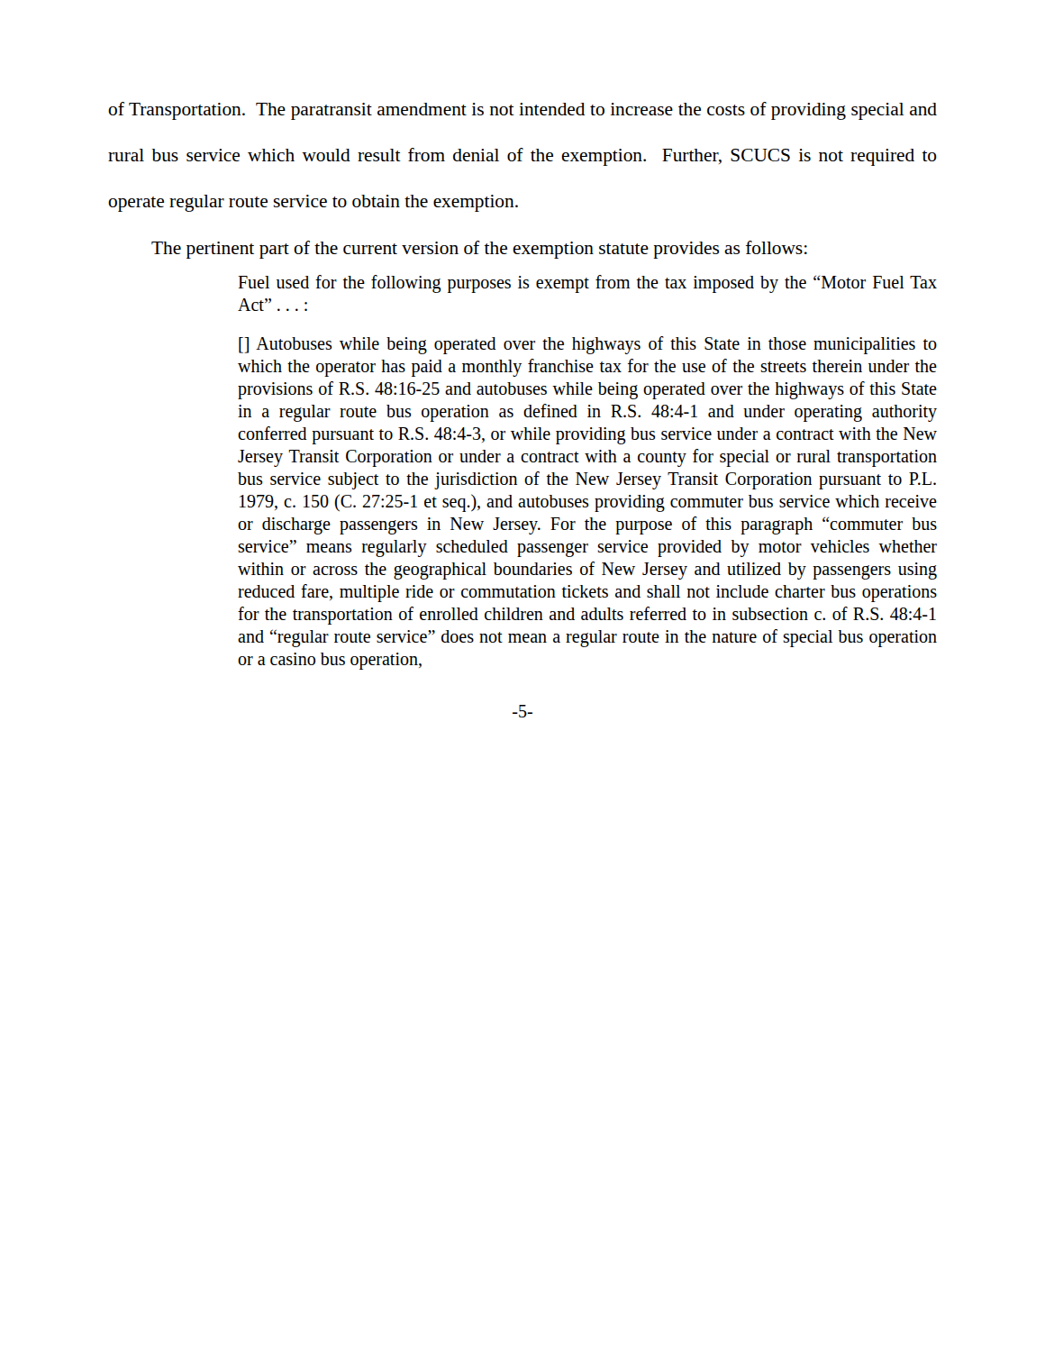of Transportation. The paratransit amendment is not intended to increase the costs of providing special and rural bus service which would result from denial of the exemption. Further, SCUCS is not required to operate regular route service to obtain the exemption.
The pertinent part of the current version of the exemption statute provides as follows:
Fuel used for the following purposes is exempt from the tax imposed by the “Motor Fuel Tax Act” . . . :
[] Autobuses while being operated over the highways of this State in those municipalities to which the operator has paid a monthly franchise tax for the use of the streets therein under the provisions of R.S. 48:16-25 and autobuses while being operated over the highways of this State in a regular route bus operation as defined in R.S. 48:4-1 and under operating authority conferred pursuant to R.S. 48:4-3, or while providing bus service under a contract with the New Jersey Transit Corporation or under a contract with a county for special or rural transportation bus service subject to the jurisdiction of the New Jersey Transit Corporation pursuant to P.L. 1979, c. 150 (C. 27:25-1 et seq.), and autobuses providing commuter bus service which receive or discharge passengers in New Jersey. For the purpose of this paragraph “commuter bus service” means regularly scheduled passenger service provided by motor vehicles whether within or across the geographical boundaries of New Jersey and utilized by passengers using reduced fare, multiple ride or commutation tickets and shall not include charter bus operations for the transportation of enrolled children and adults referred to in subsection c. of R.S. 48:4-1 and “regular route service” does not mean a regular route in the nature of special bus operation or a casino bus operation,
-5-